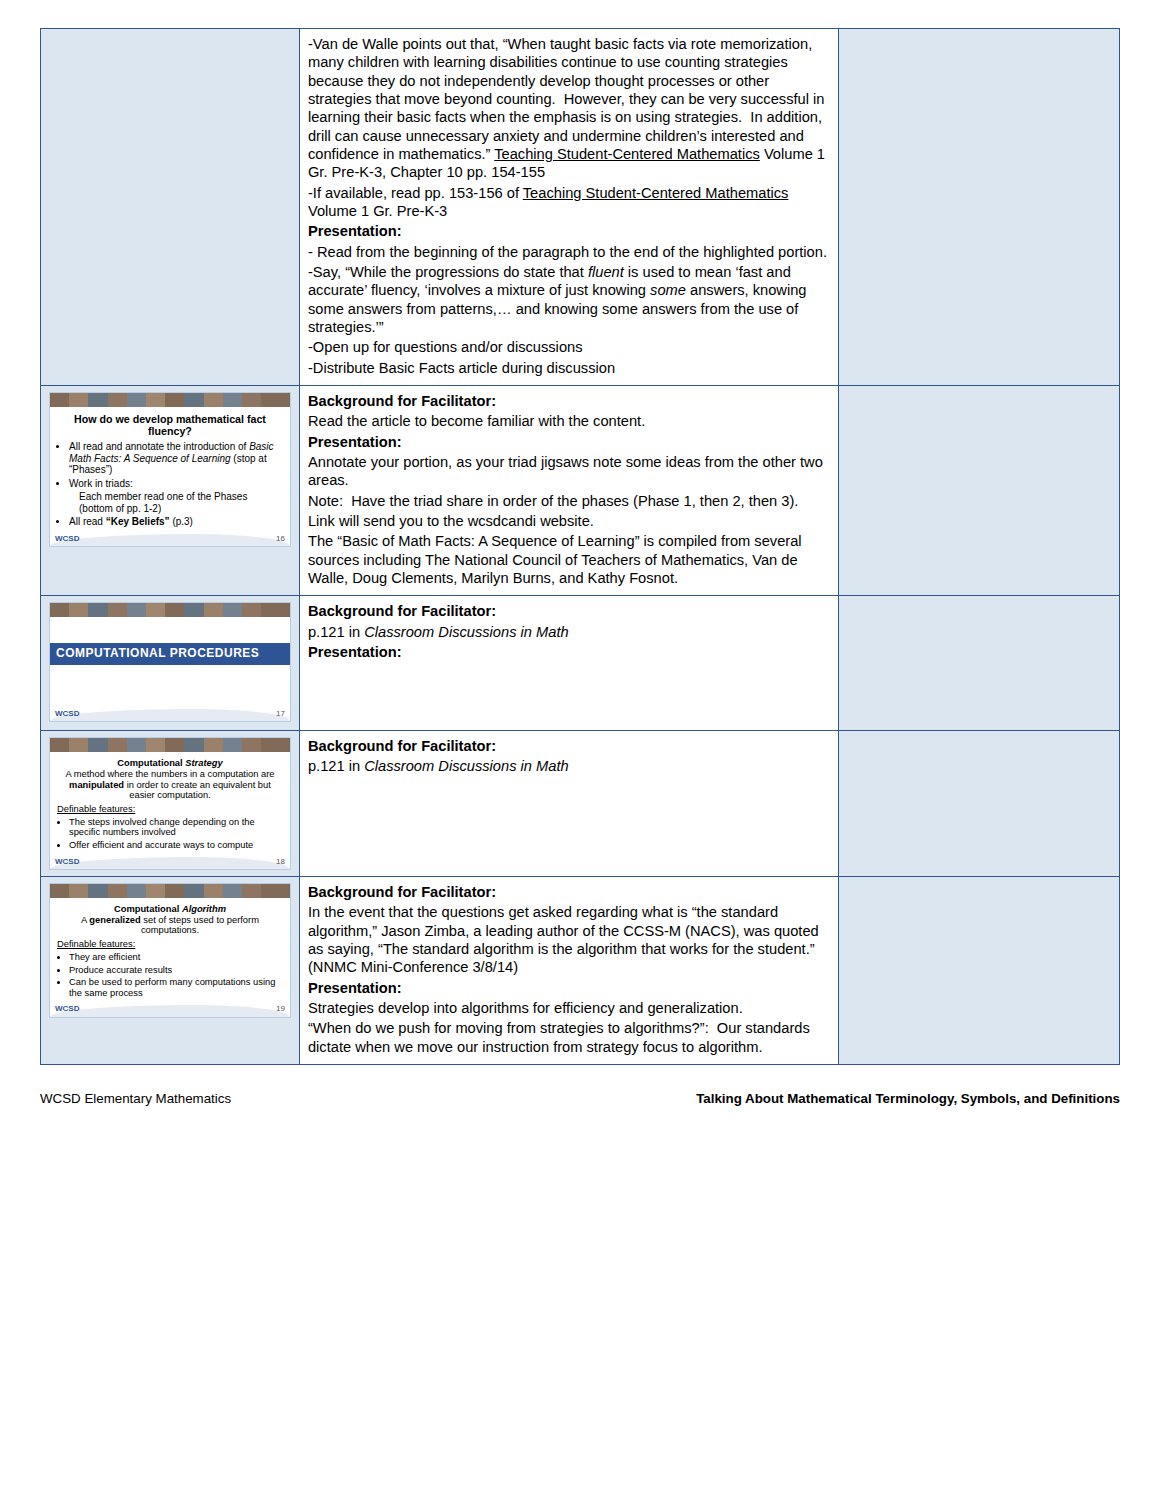| | -Van de Walle points out that, “When taught basic facts via rote memorization, many children with learning disabilities continue to use counting strategies because they do not independently develop thought processes or other strategies that move beyond counting. However, they can be very successful in learning their basic facts when the emphasis is on using strategies. In addition, drill can cause unnecessary anxiety and undermine children’s interested and confidence in mathematics.” Teaching Student-Centered Mathematics Volume 1 Gr. Pre-K-3, Chapter 10 pp. 154-155 -If available, read pp. 153-156 of Teaching Student-Centered Mathematics Volume 1 Gr. Pre-K-3 Presentation: - Read from the beginning of the paragraph to the end of the highlighted portion. -Say, “While the progressions do state that fluent is used to mean ‘fast and accurate’ fluency, ‘involves a mixture of just knowing some answers, knowing some answers from patterns,… and knowing some answers from the use of strategies.’” -Open up for questions and/or discussions -Distribute Basic Facts article during discussion | |
| How do we develop mathematical fact fluency? All read and annotate the introduction of Basic Math Facts: A Sequence of Learning (stop at “Phases”) Work in triads: Each member read one of the Phases (bottom of pp. 1-2) All read “Key Beliefs” (p.3) WCSD 16 | Background for Facilitator: Read the article to become familiar with the content. Presentation: Annotate your portion, as your triad jigsaws note some ideas from the other two areas. Note: Have the triad share in order of the phases (Phase 1, then 2, then 3). Link will send you to the wcsdcandi website. The “Basic of Math Facts: A Sequence of Learning” is compiled from several sources including The National Council of Teachers of Mathematics, Van de Walle, Doug Clements, Marilyn Burns, and Kathy Fosnot. | |
| COMPUTATIONAL PROCEDURES WCSD 17 | Background for Facilitator: p.121 in Classroom Discussions in Math Presentation: | |
| Computational Strategy A method where the numbers in a computation are manipulated in order to create an equivalent but easier computation. Definable features: The steps involved change depending on the specific numbers involved Offer efficient and accurate ways to compute WCSD 18 | Background for Facilitator: p.121 in Classroom Discussions in Math | |
| Computational Algorithm A generalized set of steps used to perform computations. Definable features: They are efficient Produce accurate results Can be used to perform many computations using the same process WCSD 19 | Background for Facilitator: In the event that the questions get asked regarding what is “the standard algorithm,” Jason Zimba, a leading author of the CCSS-M (NACS), was quoted as saying, “The standard algorithm is the algorithm that works for the student.” (NNMC Mini-Conference 3/8/14) Presentation: Strategies develop into algorithms for efficiency and generalization. “When do we push for moving from strategies to algorithms?”: Our standards dictate when we move our instruction from strategy focus to algorithm. | |
WCSD Elementary Mathematics
Talking About Mathematical Terminology, Symbols, and Definitions